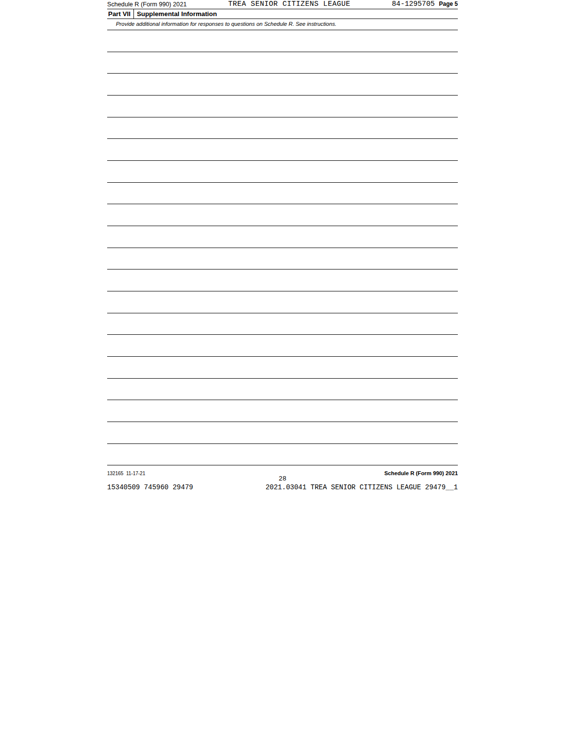Schedule R (Form 990) 2021
TREA SENIOR CITIZENS LEAGUE
84-1295705 Page 5
Part VII
Supplemental Information
Provide additional information for responses to questions on Schedule R. See instructions.
132165 11-17-21
Schedule R (Form 990) 2021
28
15340509 745960 29479
2021.03041 TREA SENIOR CITIZENS LEAGUE 29479__1